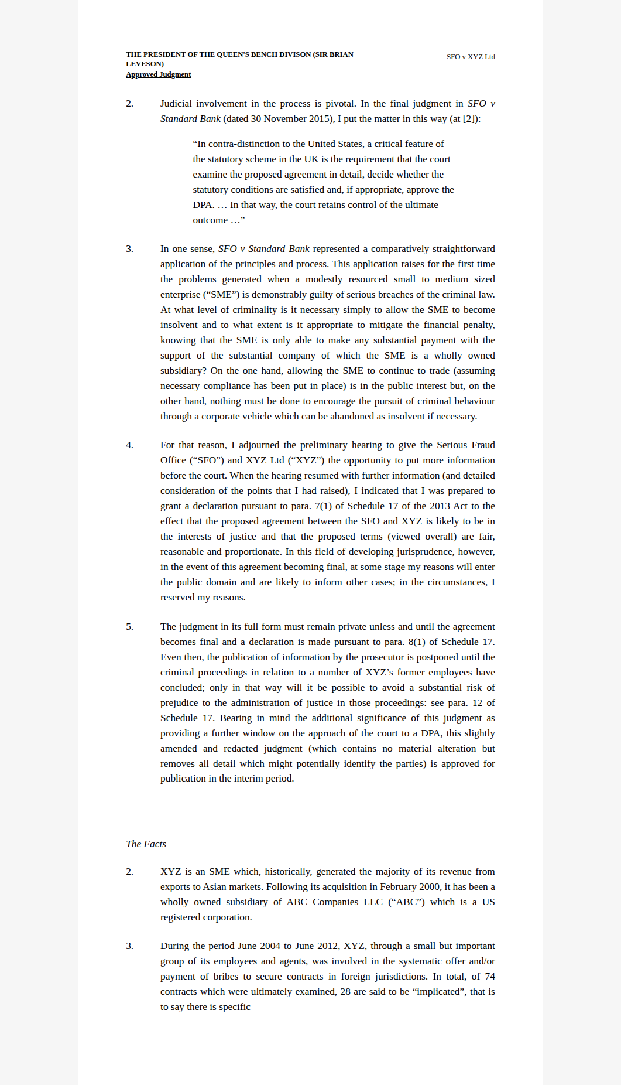The President of the Queen's Bench Divison (Sir Brian Leveson) Approved Judgment
SFO v XYZ Ltd
Judicial involvement in the process is pivotal. In the final judgment in SFO v Standard Bank (dated 30 November 2015), I put the matter in this way (at [2]):
“In contra-distinction to the United States, a critical feature of the statutory scheme in the UK is the requirement that the court examine the proposed agreement in detail, decide whether the statutory conditions are satisfied and, if appropriate, approve the DPA. … In that way, the court retains control of the ultimate outcome …”
In one sense, SFO v Standard Bank represented a comparatively straightforward application of the principles and process. This application raises for the first time the problems generated when a modestly resourced small to medium sized enterprise (“SME”) is demonstrably guilty of serious breaches of the criminal law. At what level of criminality is it necessary simply to allow the SME to become insolvent and to what extent is it appropriate to mitigate the financial penalty, knowing that the SME is only able to make any substantial payment with the support of the substantial company of which the SME is a wholly owned subsidiary? On the one hand, allowing the SME to continue to trade (assuming necessary compliance has been put in place) is in the public interest but, on the other hand, nothing must be done to encourage the pursuit of criminal behaviour through a corporate vehicle which can be abandoned as insolvent if necessary.
For that reason, I adjourned the preliminary hearing to give the Serious Fraud Office (“SFO”) and XYZ Ltd (“XYZ”) the opportunity to put more information before the court. When the hearing resumed with further information (and detailed consideration of the points that I had raised), I indicated that I was prepared to grant a declaration pursuant to para. 7(1) of Schedule 17 of the 2013 Act to the effect that the proposed agreement between the SFO and XYZ is likely to be in the interests of justice and that the proposed terms (viewed overall) are fair, reasonable and proportionate. In this field of developing jurisprudence, however, in the event of this agreement becoming final, at some stage my reasons will enter the public domain and are likely to inform other cases; in the circumstances, I reserved my reasons.
The judgment in its full form must remain private unless and until the agreement becomes final and a declaration is made pursuant to para. 8(1) of Schedule 17. Even then, the publication of information by the prosecutor is postponed until the criminal proceedings in relation to a number of XYZ’s former employees have concluded; only in that way will it be possible to avoid a substantial risk of prejudice to the administration of justice in those proceedings: see para. 12 of Schedule 17. Bearing in mind the additional significance of this judgment as providing a further window on the approach of the court to a DPA, this slightly amended and redacted judgment (which contains no material alteration but removes all detail which might potentially identify the parties) is approved for publication in the interim period.
The Facts
XYZ is an SME which, historically, generated the majority of its revenue from exports to Asian markets. Following its acquisition in February 2000, it has been a wholly owned subsidiary of ABC Companies LLC (“ABC”) which is a US registered corporation.
During the period June 2004 to June 2012, XYZ, through a small but important group of its employees and agents, was involved in the systematic offer and/or payment of bribes to secure contracts in foreign jurisdictions. In total, of 74 contracts which were ultimately examined, 28 are said to be “implicated”, that is to say there is specific